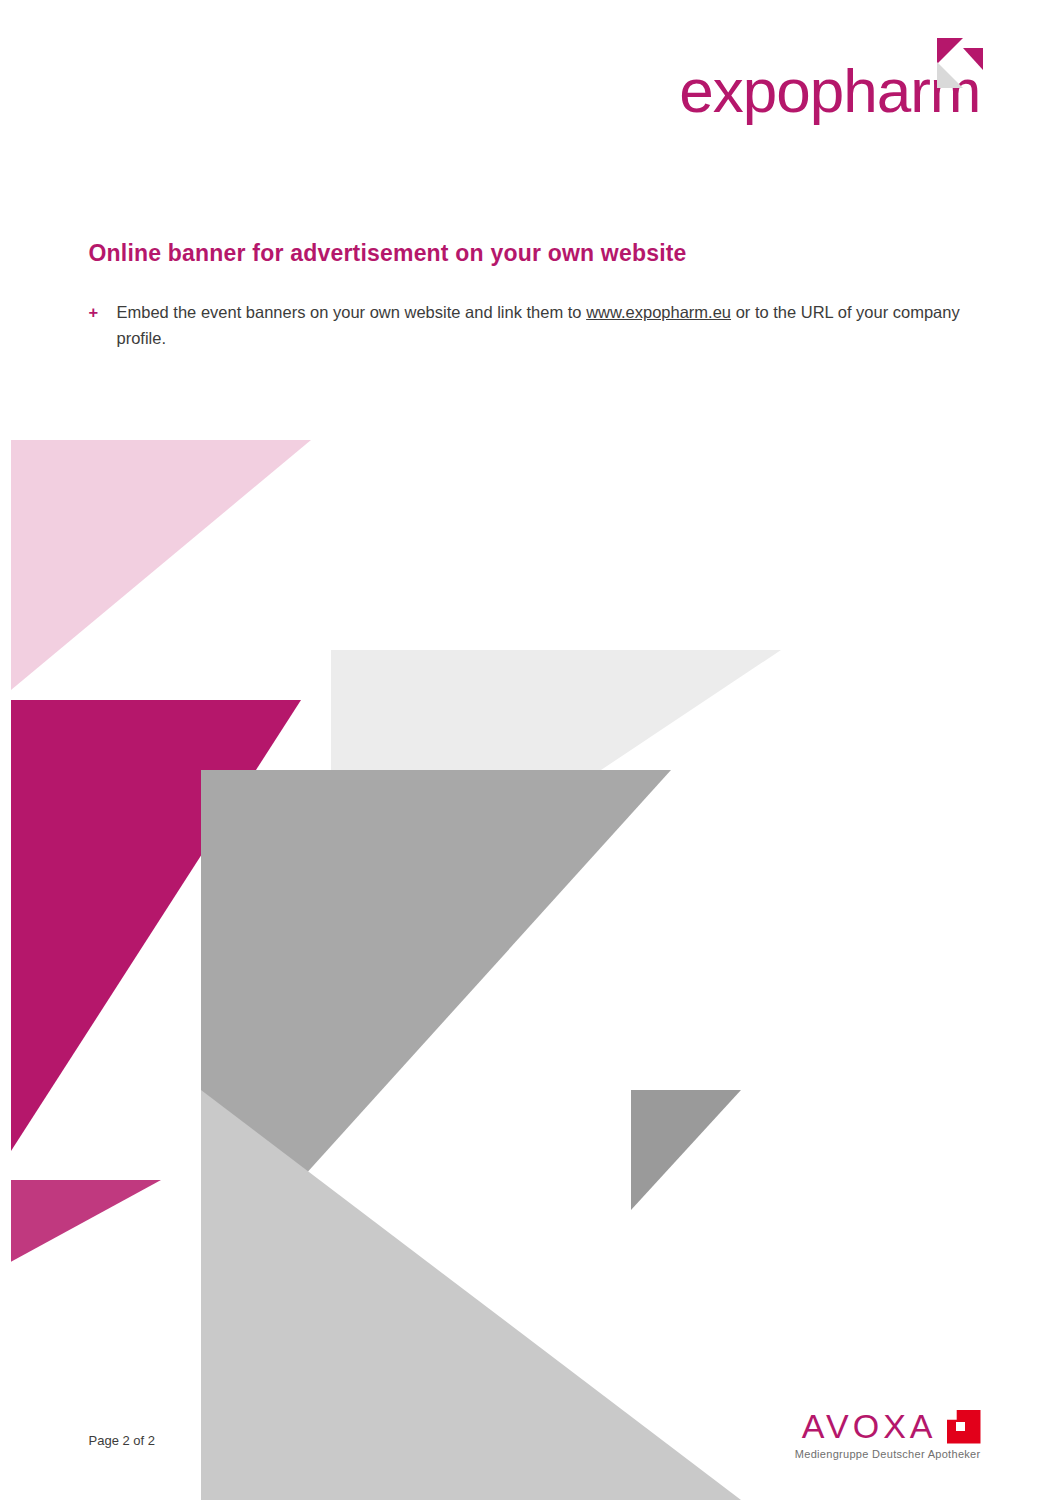expopharm
Online banner for advertisement on your own website
+
Embed the event banners on your own website and link them to www.expopharm.eu or to the URL of your company profile.
Page 2 of 2
AVOXA
Mediengruppe Deutscher Apotheker